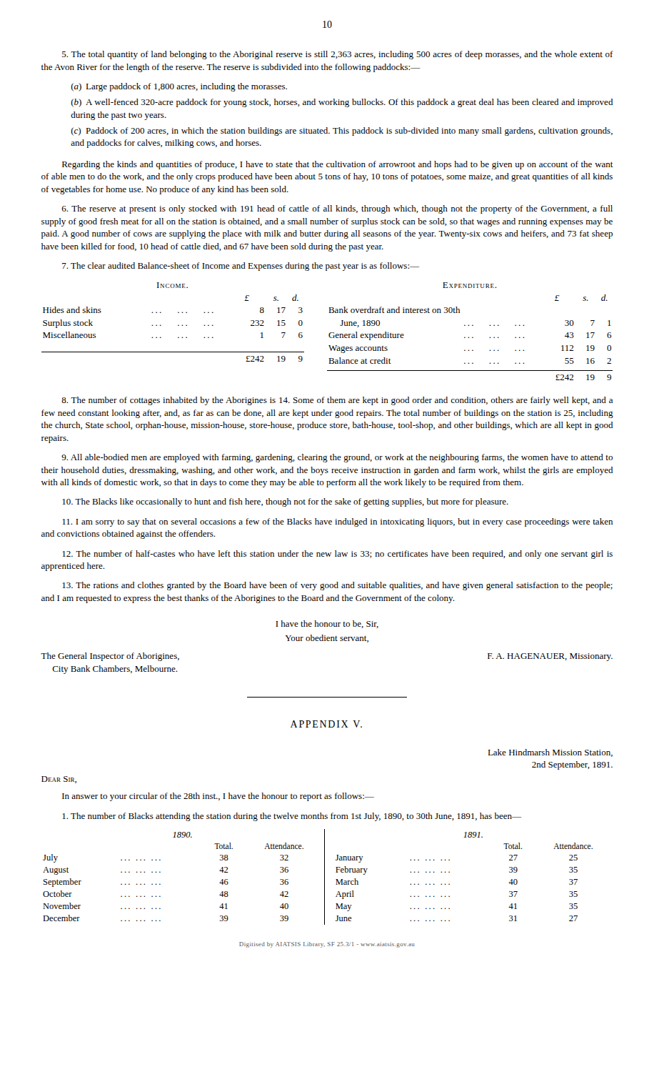10
5. The total quantity of land belonging to the Aboriginal reserve is still 2,363 acres, including 500 acres of deep morasses, and the whole extent of the Avon River for the length of the reserve. The reserve is subdivided into the following paddocks:—
(a) Large paddock of 1,800 acres, including the morasses.
(b) A well-fenced 320-acre paddock for young stock, horses, and working bullocks. Of this paddock a great deal has been cleared and improved during the past two years.
(c) Paddock of 200 acres, in which the station buildings are situated. This paddock is sub-divided into many small gardens, cultivation grounds, and paddocks for calves, milking cows, and horses.
Regarding the kinds and quantities of produce, I have to state that the cultivation of arrowroot and hops had to be given up on account of the want of able men to do the work, and the only crops produced have been about 5 tons of hay, 10 tons of potatoes, some maize, and great quantities of all kinds of vegetables for home use. No produce of any kind has been sold.
6. The reserve at present is only stocked with 191 head of cattle of all kinds, through which, though not the property of the Government, a full supply of good fresh meat for all on the station is obtained, and a small number of surplus stock can be sold, so that wages and running expenses may be paid. A good number of cows are supplying the place with milk and butter during all seasons of the year. Twenty-six cows and heifers, and 73 fat sheep have been killed for food, 10 head of cattle died, and 67 have been sold during the past year.
7. The clear audited Balance-sheet of Income and Expenses during the past year is as follows:—
| Income. | | Expenditure. |
| / / / / / £ / s. / d. / / Hides and skins / ... / ... / ... / 8 / 17 / 3 / / Surplus stock / ... / ... / ... / 232 / 15 / 0 / / Miscellaneous / ... / ... / ... / 1 / 7 / 6 / / / £242 / 19 / 9 / | | / / / / / £ / s. / d. / / Bank overdraft and interest on 30th / / June, 1890 / ... / ... / ... / 30 / 7 / 1 / / General expenditure / ... / ... / ... / 43 / 17 / 6 / / Wages accounts / ... / ... / ... / 112 / 19 / 0 / / Balance at credit / ... / ... / ... / 55 / 16 / 2 / / / £242 / 19 / 9 / |
8. The number of cottages inhabited by the Aborigines is 14. Some of them are kept in good order and condition, others are fairly well kept, and a few need constant looking after, and, as far as can be done, all are kept under good repairs. The total number of buildings on the station is 25, including the church, State school, orphan-house, mission-house, store-house, produce store, bath-house, tool-shop, and other buildings, which are all kept in good repairs.
9. All able-bodied men are employed with farming, gardening, clearing the ground, or work at the neighbouring farms, the women have to attend to their household duties, dressmaking, washing, and other work, and the boys receive instruction in garden and farm work, whilst the girls are employed with all kinds of domestic work, so that in days to come they may be able to perform all the work likely to be required from them.
10. The Blacks like occasionally to hunt and fish here, though not for the sake of getting supplies, but more for pleasure.
11. I am sorry to say that on several occasions a few of the Blacks have indulged in intoxicating liquors, but in every case proceedings were taken and convictions obtained against the offenders.
12. The number of half-castes who have left this station under the new law is 33; no certificates have been required, and only one servant girl is apprenticed here.
13. The rations and clothes granted by the Board have been of very good and suitable qualities, and have given general satisfaction to the people; and I am requested to express the best thanks of the Aborigines to the Board and the Government of the colony.
I have the honour to be, Sir,
Your obedient servant,
The General Inspector of Aborigines,
City Bank Chambers, Melbourne.
F. A. HAGENAUER, Missionary.
APPENDIX V.
Lake Hindmarsh Mission Station,
2nd September, 1891.
Dear Sir,
In answer to your circular of the 28th inst., I have the honour to report as follows:—
1. The number of Blacks attending the station during the twelve months from 1st July, 1890, to 30th June, 1891, has been—
| 1890. | 1891. |
| | | Total. | Attendance. | | | Total. | Attendance. |
| July | ... ... ... | 38 | 32 | January | ... ... ... | 27 | 25 |
| August | ... ... ... | 42 | 36 | February | ... ... ... | 39 | 35 |
| September | ... ... ... | 46 | 36 | March | ... ... ... | 40 | 37 |
| October | ... ... ... | 48 | 42 | April | ... ... ... | 37 | 35 |
| November | ... ... ... | 41 | 40 | May | ... ... ... | 41 | 35 |
| December | ... ... ... | 39 | 39 | June | ... ... ... | 31 | 27 |
Digitised by AIATSIS Library, SF 25.3/1 - www.aiatsis.gov.au